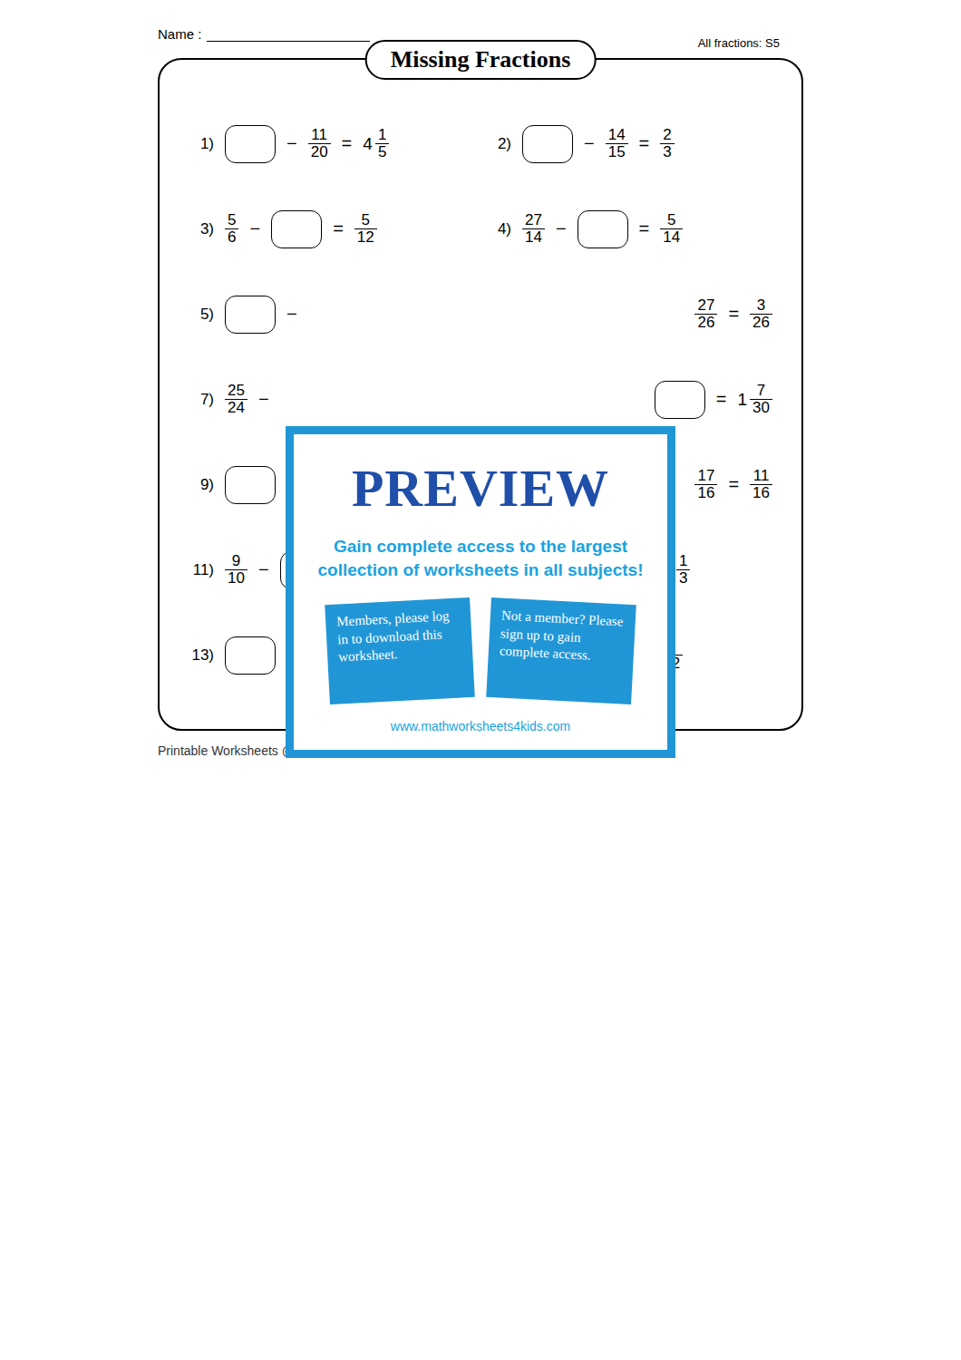Name :
Missing Fractions
All fractions: S5
| 1) − 11 20 = 4 1 5 | 2) − 14 15 = 2 3 |
| 3) 5 6 − = 5 12 | 4) 27 14 − = 5 14 |
| 5) − | 27 26 = 3 26 |
| 7) 25 24 − | = 1 7 30 |
| 9) − | 17 16 = 11 16 |
| 11) 9 10 − = 1 10 | 12) 8 5 6 − = 5 1 3 |
| 13) − 20 21 = 1 3 | 14) − 35 36 = 1 12 |
PREVIEW
Gain complete access to the largest
collection of worksheets in all subjects!
Members, please log in to download this worksheet.
Not a member? Please sign up to gain complete access.
www.mathworksheets4kids.com
Printable Worksheets @ www.mathworksheets4kids.com